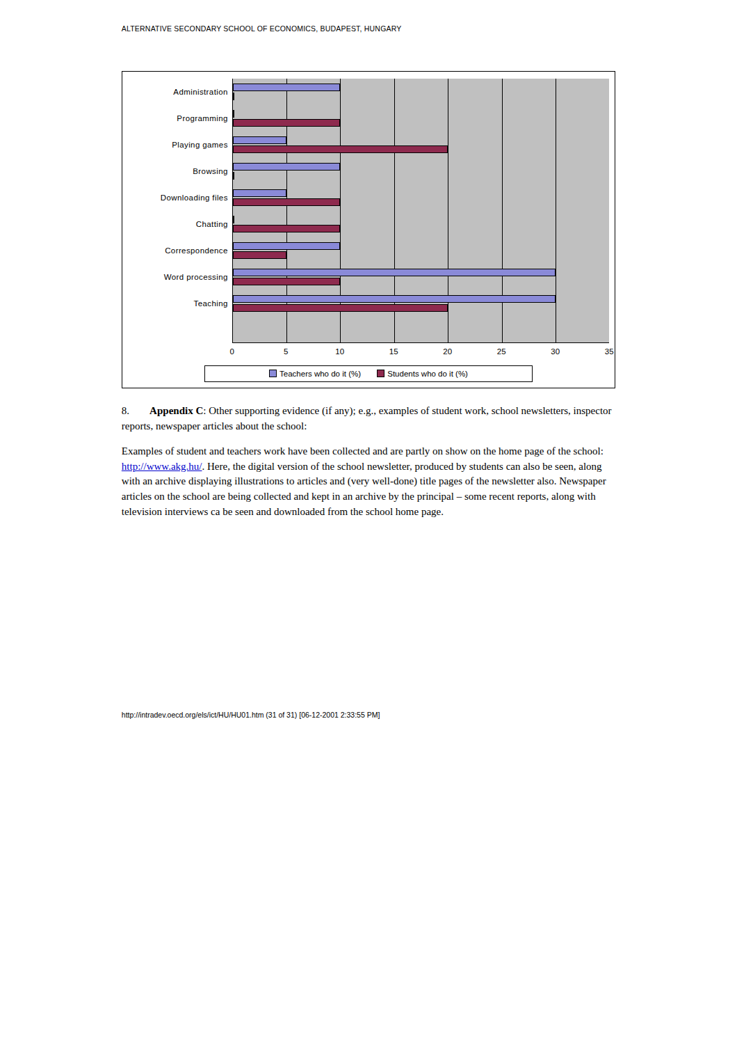ALTERNATIVE SECONDARY SCHOOL OF ECONOMICS, BUDAPEST, HUNGARY
Administration
Programming
Playing games
Browsing
Downloading files
Chatting
Correspondence
Word processing
Teaching
0 5 10 15 20 25 30 35
Teachers who do it (%) Students who do it (%)
8. Appendix C: Other supporting evidence (if any); e.g., examples of student work, school newsletters, inspector reports, newspaper articles about the school:
Examples of student and teachers work have been collected and are partly on show on the home page of the school: http://www.akg.hu/. Here, the digital version of the school newsletter, produced by students can also be seen, along with an archive displaying illustrations to articles and (very well-done) title pages of the newsletter also. Newspaper articles on the school are being collected and kept in an archive by the principal – some recent reports, along with television interviews ca be seen and downloaded from the school home page.
http://intradev.oecd.org/els/ict/HU/HU01.htm (31 of 31) [06-12-2001 2:33:55 PM]